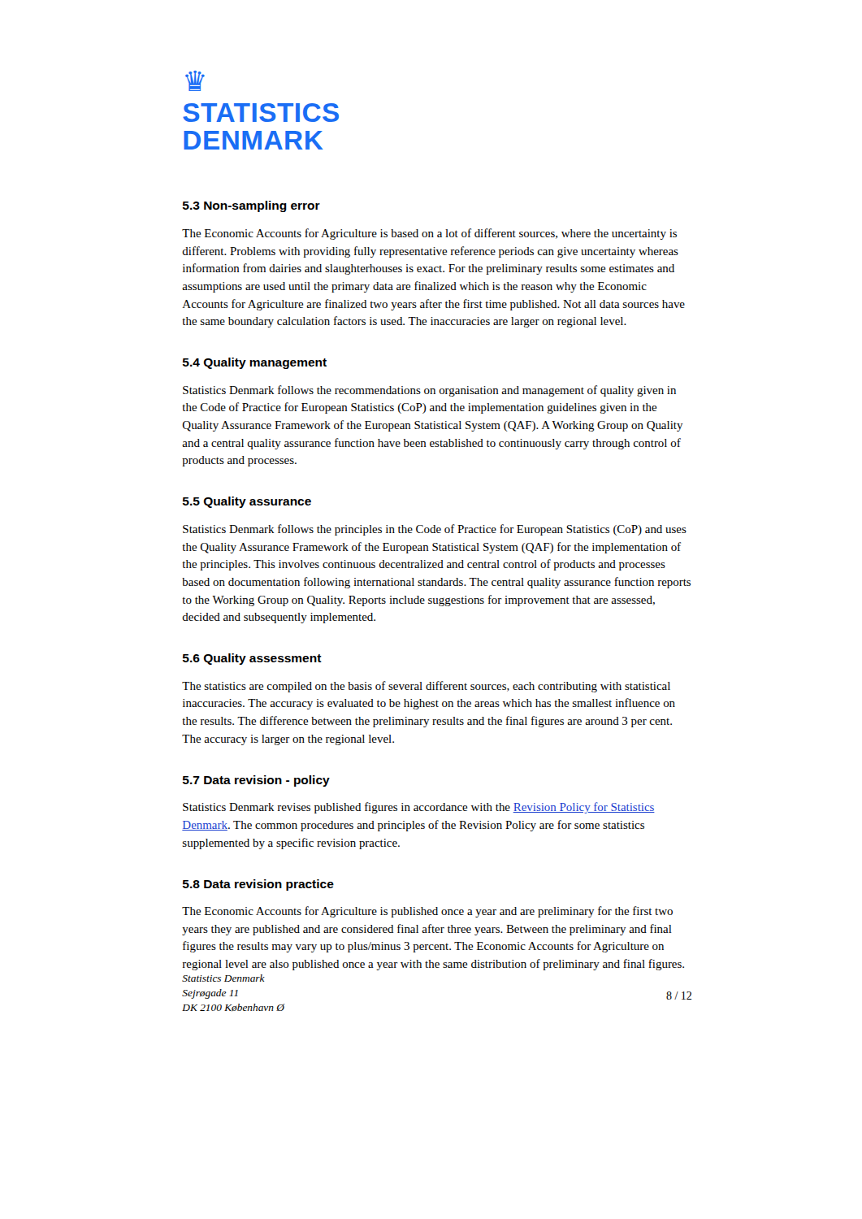♛ STATISTICS DENMARK
5.3 Non-sampling error
The Economic Accounts for Agriculture is based on a lot of different sources, where the uncertainty is different. Problems with providing fully representative reference periods can give uncertainty whereas information from dairies and slaughterhouses is exact. For the preliminary results some estimates and assumptions are used until the primary data are finalized which is the reason why the Economic Accounts for Agriculture are finalized two years after the first time published. Not all data sources have the same boundary calculation factors is used. The inaccuracies are larger on regional level.
5.4 Quality management
Statistics Denmark follows the recommendations on organisation and management of quality given in the Code of Practice for European Statistics (CoP) and the implementation guidelines given in the Quality Assurance Framework of the European Statistical System (QAF). A Working Group on Quality and a central quality assurance function have been established to continuously carry through control of products and processes.
5.5 Quality assurance
Statistics Denmark follows the principles in the Code of Practice for European Statistics (CoP) and uses the Quality Assurance Framework of the European Statistical System (QAF) for the implementation of the principles. This involves continuous decentralized and central control of products and processes based on documentation following international standards. The central quality assurance function reports to the Working Group on Quality. Reports include suggestions for improvement that are assessed, decided and subsequently implemented.
5.6 Quality assessment
The statistics are compiled on the basis of several different sources, each contributing with statistical inaccuracies. The accuracy is evaluated to be highest on the areas which has the smallest influence on the results. The difference between the preliminary results and the final figures are around 3 per cent. The accuracy is larger on the regional level.
5.7 Data revision - policy
Statistics Denmark revises published figures in accordance with the Revision Policy for Statistics Denmark. The common procedures and principles of the Revision Policy are for some statistics supplemented by a specific revision practice.
5.8 Data revision practice
The Economic Accounts for Agriculture is published once a year and are preliminary for the first two years they are published and are considered final after three years. Between the preliminary and final figures the results may vary up to plus/minus 3 percent. The Economic Accounts for Agriculture on regional level are also published once a year with the same distribution of preliminary and final figures.
8 / 12 Statistics Denmark
Sejrøgade 11
DK 2100 København Ø